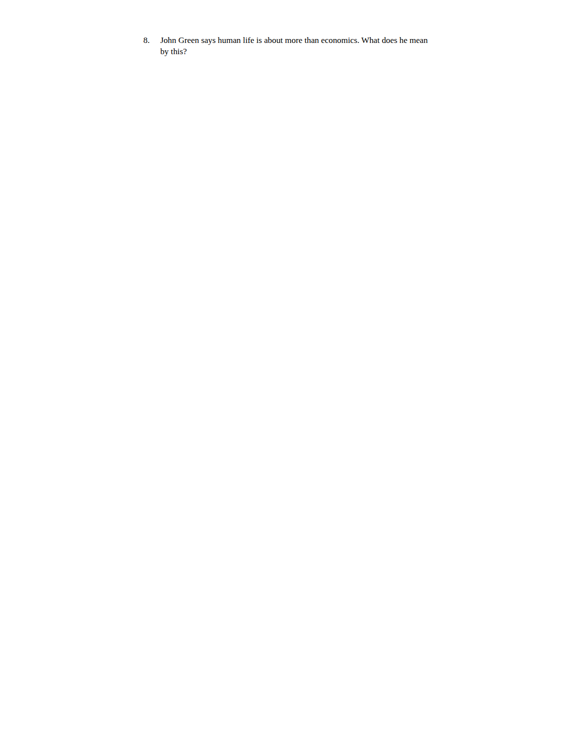John Green says human life is about more than economics. What does he mean by this?